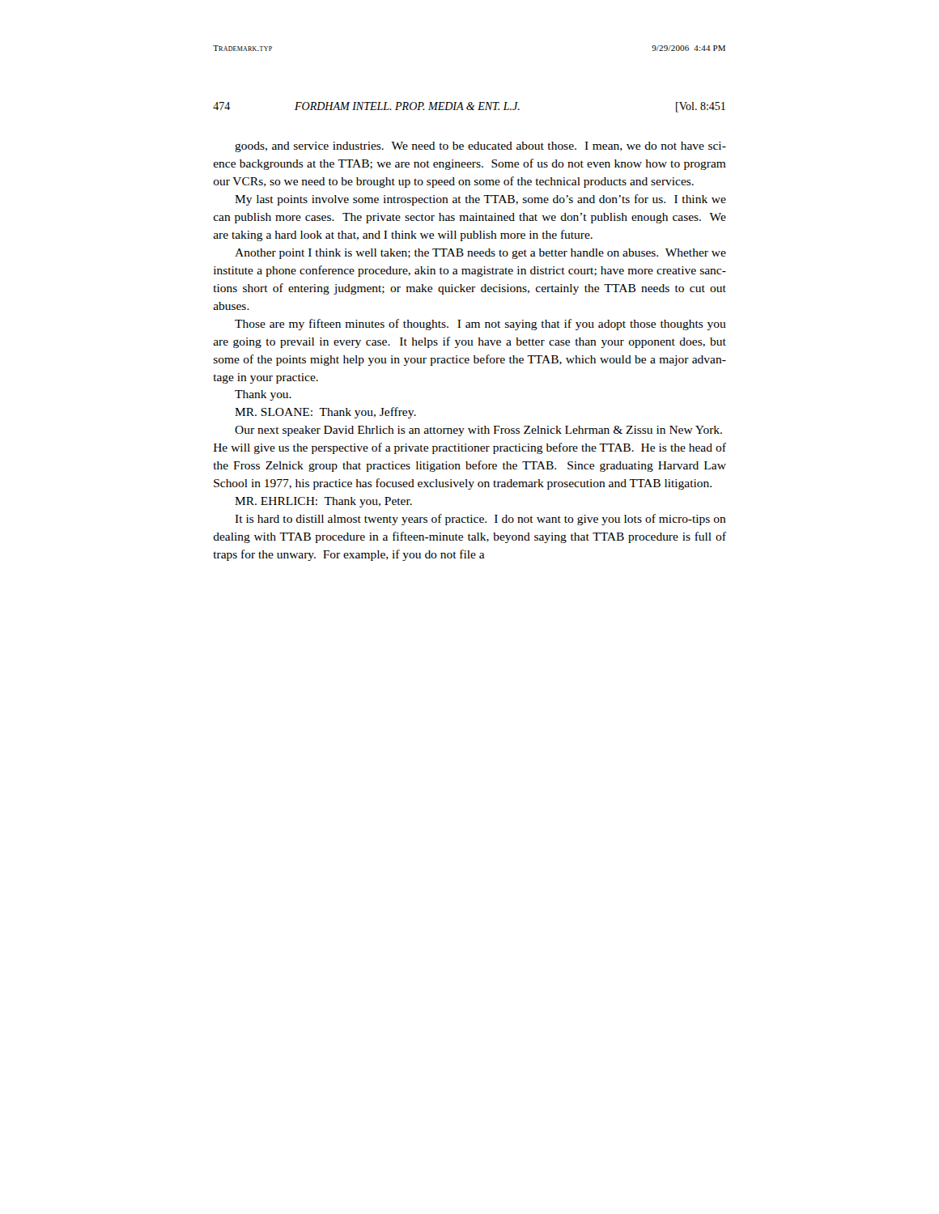Trademark.typ 9/29/2006 4:44 PM
474 FORDHAM INTELL. PROP. MEDIA & ENT. L.J. [Vol. 8:451
goods, and service industries. We need to be educated about those. I mean, we do not have science backgrounds at the TTAB; we are not engineers. Some of us do not even know how to program our VCRs, so we need to be brought up to speed on some of the technical products and services.
My last points involve some introspection at the TTAB, some do’s and don’ts for us. I think we can publish more cases. The private sector has maintained that we don’t publish enough cases. We are taking a hard look at that, and I think we will publish more in the future.
Another point I think is well taken; the TTAB needs to get a better handle on abuses. Whether we institute a phone conference procedure, akin to a magistrate in district court; have more creative sanctions short of entering judgment; or make quicker decisions, certainly the TTAB needs to cut out abuses.
Those are my fifteen minutes of thoughts. I am not saying that if you adopt those thoughts you are going to prevail in every case. It helps if you have a better case than your opponent does, but some of the points might help you in your practice before the TTAB, which would be a major advantage in your practice.
Thank you.
MR. SLOANE: Thank you, Jeffrey.
Our next speaker David Ehrlich is an attorney with Fross Zelnick Lehrman & Zissu in New York. He will give us the perspective of a private practitioner practicing before the TTAB. He is the head of the Fross Zelnick group that practices litigation before the TTAB. Since graduating Harvard Law School in 1977, his practice has focused exclusively on trademark prosecution and TTAB litigation.
MR. EHRLICH: Thank you, Peter.
It is hard to distill almost twenty years of practice. I do not want to give you lots of micro-tips on dealing with TTAB procedure in a fifteen-minute talk, beyond saying that TTAB procedure is full of traps for the unwary. For example, if you do not file a